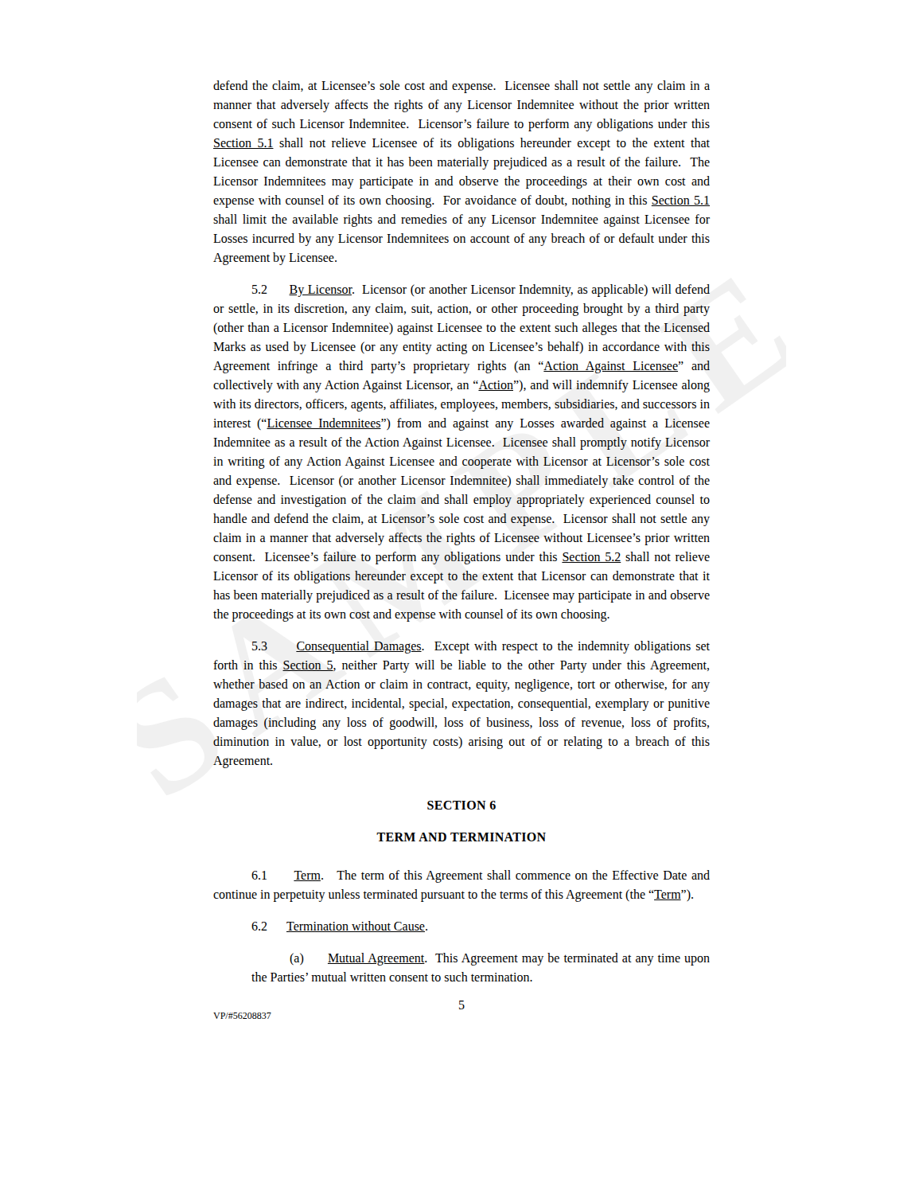SAMPLE
defend the claim, at Licensee’s sole cost and expense. Licensee shall not settle any claim in a manner that adversely affects the rights of any Licensor Indemnitee without the prior written consent of such Licensor Indemnitee. Licensor’s failure to perform any obligations under this Section 5.1 shall not relieve Licensee of its obligations hereunder except to the extent that Licensee can demonstrate that it has been materially prejudiced as a result of the failure. The Licensor Indemnitees may participate in and observe the proceedings at their own cost and expense with counsel of its own choosing. For avoidance of doubt, nothing in this Section 5.1 shall limit the available rights and remedies of any Licensor Indemnitee against Licensee for Losses incurred by any Licensor Indemnitees on account of any breach of or default under this Agreement by Licensee.
5.2 By Licensor. Licensor (or another Licensor Indemnity, as applicable) will defend or settle, in its discretion, any claim, suit, action, or other proceeding brought by a third party (other than a Licensor Indemnitee) against Licensee to the extent such alleges that the Licensed Marks as used by Licensee (or any entity acting on Licensee’s behalf) in accordance with this Agreement infringe a third party’s proprietary rights (an “Action Against Licensee” and collectively with any Action Against Licensor, an “Action”), and will indemnify Licensee along with its directors, officers, agents, affiliates, employees, members, subsidiaries, and successors in interest (“Licensee Indemnitees”) from and against any Losses awarded against a Licensee Indemnitee as a result of the Action Against Licensee. Licensee shall promptly notify Licensor in writing of any Action Against Licensee and cooperate with Licensor at Licensor’s sole cost and expense. Licensor (or another Licensor Indemnitee) shall immediately take control of the defense and investigation of the claim and shall employ appropriately experienced counsel to handle and defend the claim, at Licensor’s sole cost and expense. Licensor shall not settle any claim in a manner that adversely affects the rights of Licensee without Licensee’s prior written consent. Licensee’s failure to perform any obligations under this Section 5.2 shall not relieve Licensor of its obligations hereunder except to the extent that Licensor can demonstrate that it has been materially prejudiced as a result of the failure. Licensee may participate in and observe the proceedings at its own cost and expense with counsel of its own choosing.
5.3 Consequential Damages. Except with respect to the indemnity obligations set forth in this Section 5, neither Party will be liable to the other Party under this Agreement, whether based on an Action or claim in contract, equity, negligence, tort or otherwise, for any damages that are indirect, incidental, special, expectation, consequential, exemplary or punitive damages (including any loss of goodwill, loss of business, loss of revenue, loss of profits, diminution in value, or lost opportunity costs) arising out of or relating to a breach of this Agreement.
SECTION 6
TERM AND TERMINATION
6.1 Term. The term of this Agreement shall commence on the Effective Date and continue in perpetuity unless terminated pursuant to the terms of this Agreement (the “Term”).
6.2 Termination without Cause.
(a) Mutual Agreement. This Agreement may be terminated at any time upon the Parties’ mutual written consent to such termination.
5
VP/#56208837